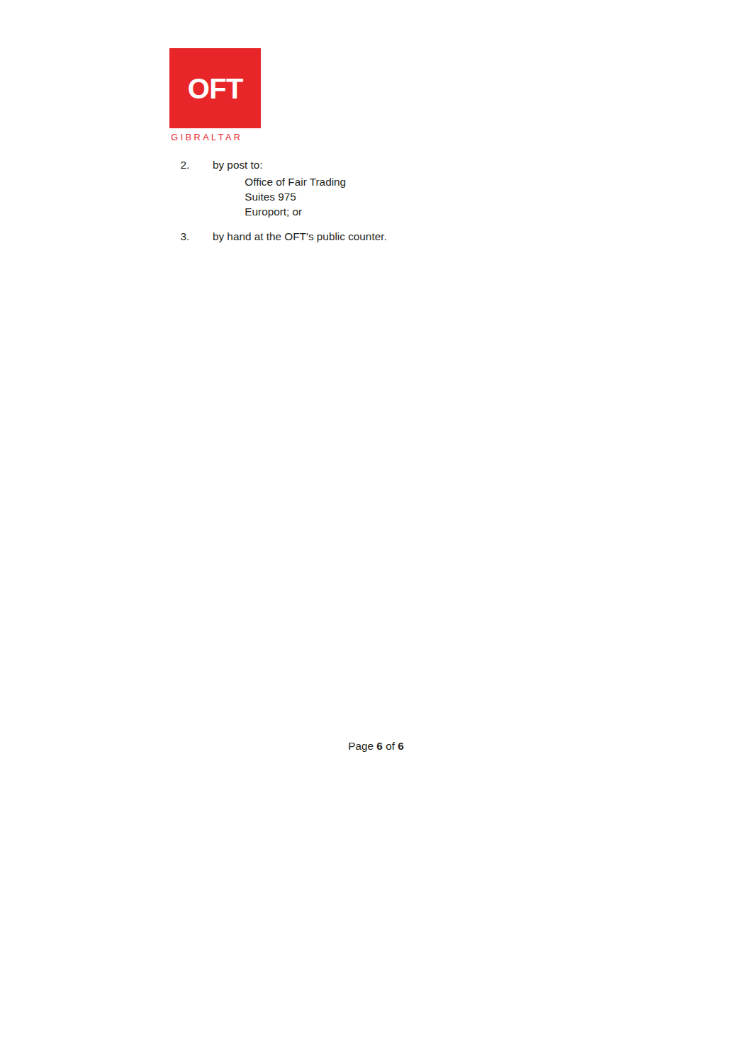OFT
GIBRALTAR
2.
by post to:
Office of Fair Trading
Suites 975
Europort; or
3.
by hand at the OFT's public counter.
Page 6 of 6